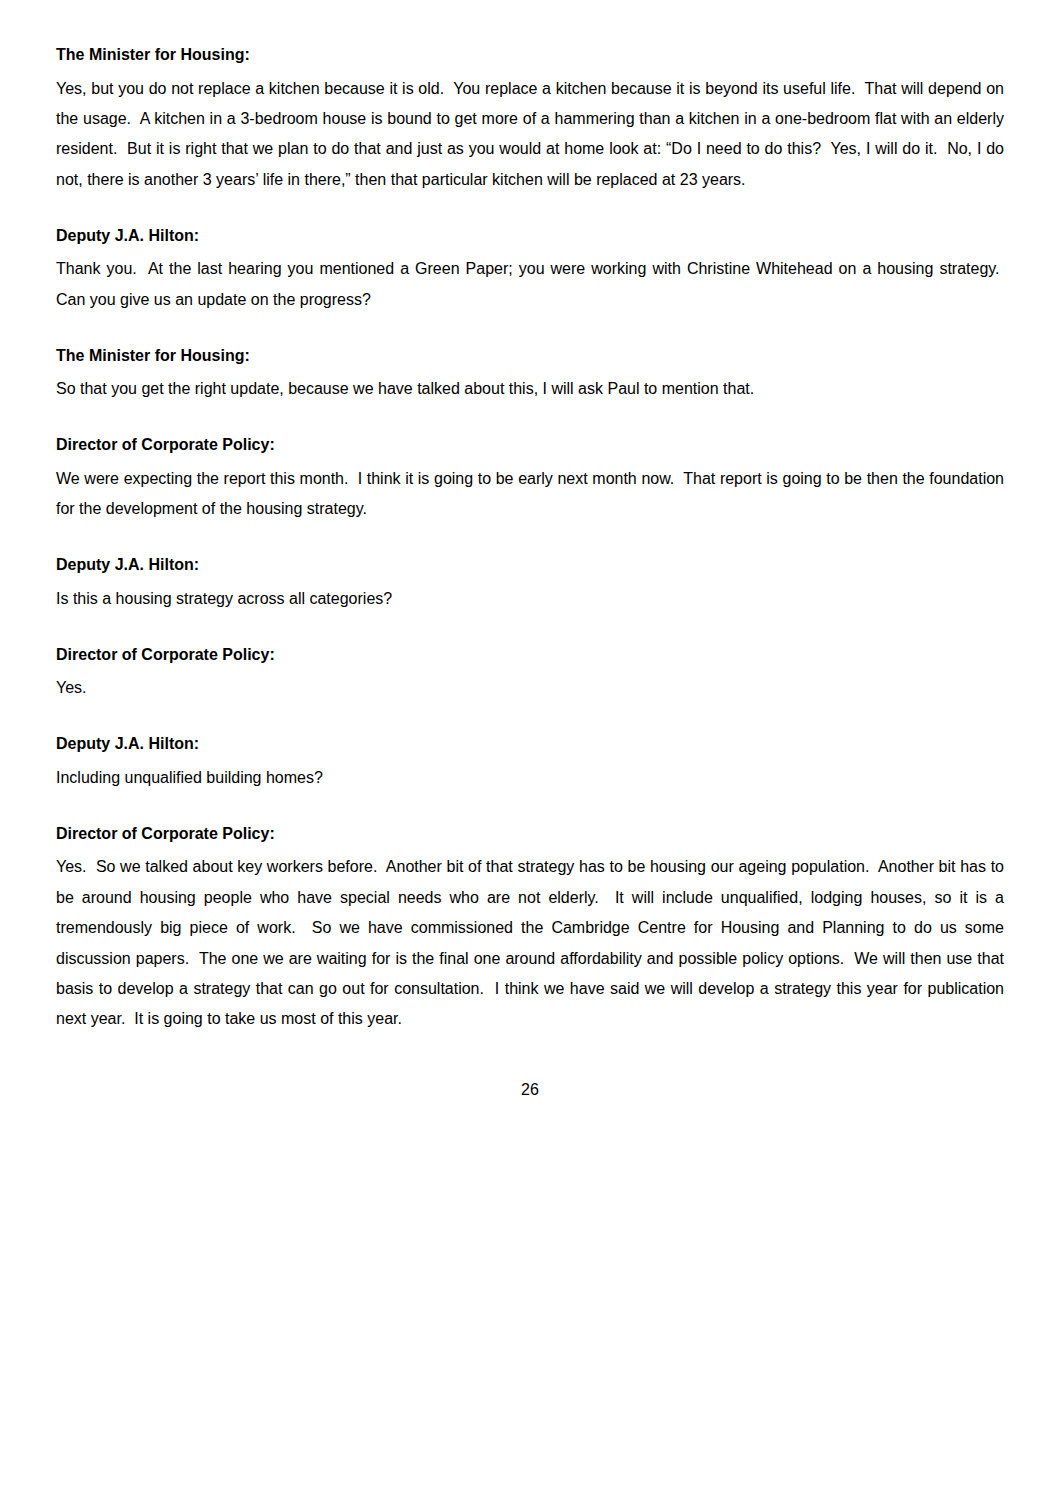The Minister for Housing:
Yes, but you do not replace a kitchen because it is old. You replace a kitchen because it is beyond its useful life. That will depend on the usage. A kitchen in a 3-bedroom house is bound to get more of a hammering than a kitchen in a one-bedroom flat with an elderly resident. But it is right that we plan to do that and just as you would at home look at: “Do I need to do this? Yes, I will do it. No, I do not, there is another 3 years’ life in there,” then that particular kitchen will be replaced at 23 years.
Deputy J.A. Hilton:
Thank you. At the last hearing you mentioned a Green Paper; you were working with Christine Whitehead on a housing strategy. Can you give us an update on the progress?
The Minister for Housing:
So that you get the right update, because we have talked about this, I will ask Paul to mention that.
Director of Corporate Policy:
We were expecting the report this month. I think it is going to be early next month now. That report is going to be then the foundation for the development of the housing strategy.
Deputy J.A. Hilton:
Is this a housing strategy across all categories?
Director of Corporate Policy:
Yes.
Deputy J.A. Hilton:
Including unqualified building homes?
Director of Corporate Policy:
Yes. So we talked about key workers before. Another bit of that strategy has to be housing our ageing population. Another bit has to be around housing people who have special needs who are not elderly. It will include unqualified, lodging houses, so it is a tremendously big piece of work. So we have commissioned the Cambridge Centre for Housing and Planning to do us some discussion papers. The one we are waiting for is the final one around affordability and possible policy options. We will then use that basis to develop a strategy that can go out for consultation. I think we have said we will develop a strategy this year for publication next year. It is going to take us most of this year.
26